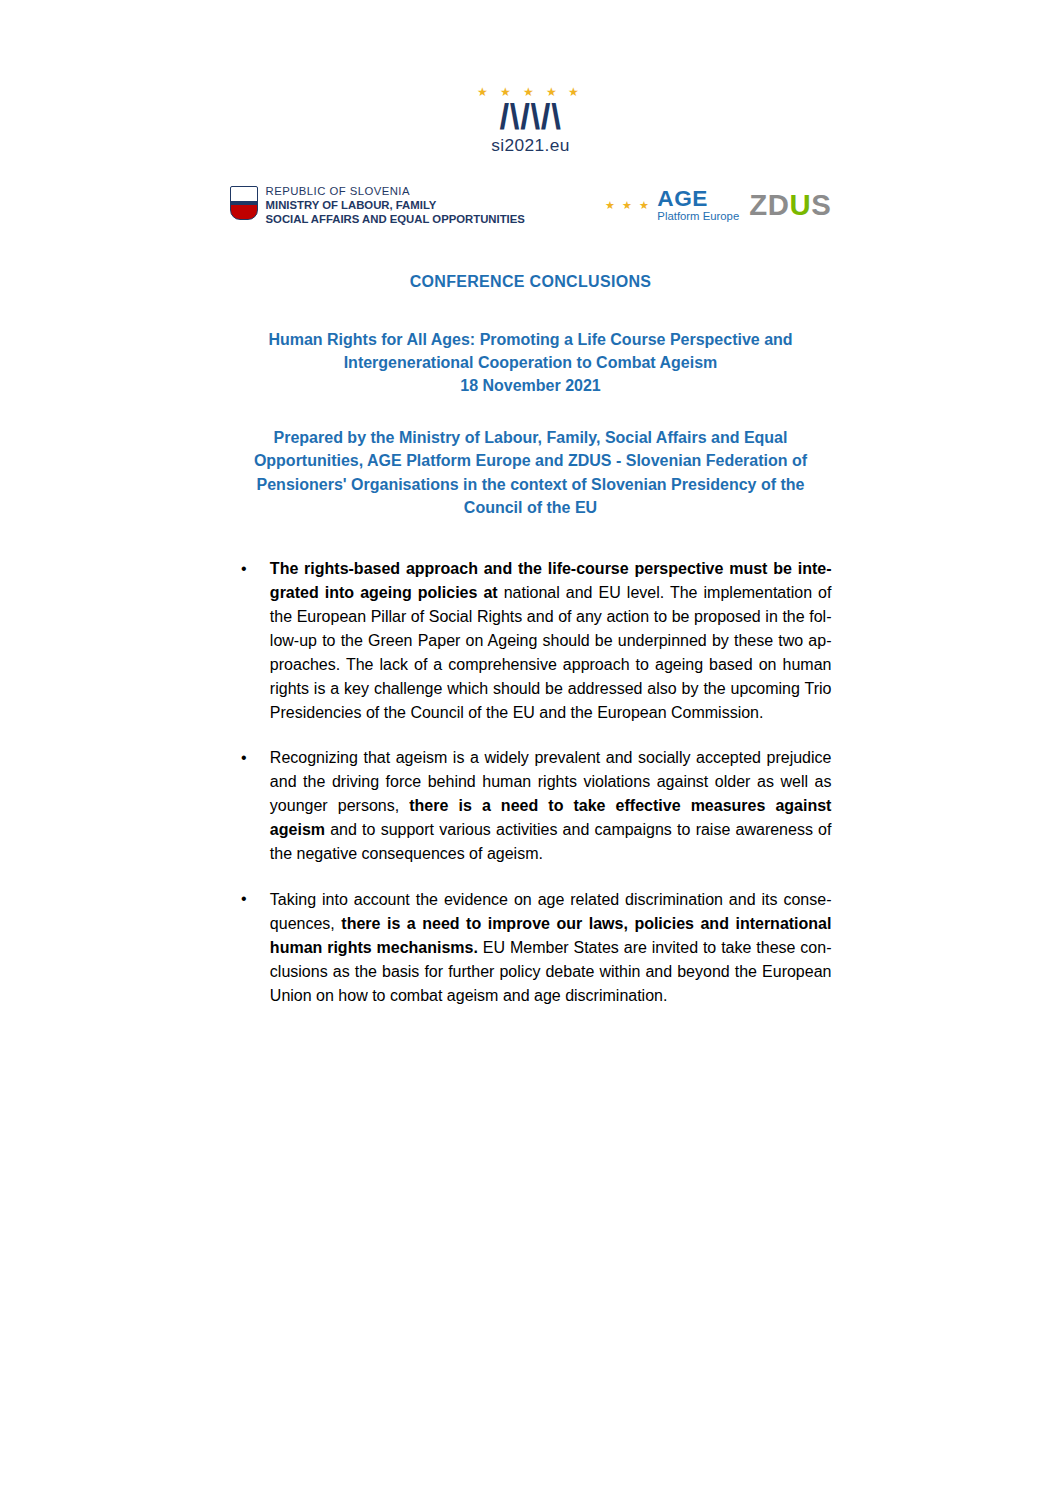★ ★ ★ ★ ★
/\/\/\
si2021.eu
REPUBLIC OF SLOVENIA
MINISTRY OF LABOUR, FAMILY
SOCIAL AFFAIRS AND EQUAL OPPORTUNITIES
★ ★ ★
AGE
Platform Europe
ZDUS
CONFERENCE CONCLUSIONS
Human Rights for All Ages: Promoting a Life Course Perspective and
Intergenerational Cooperation to Combat Ageism
18 November 2021
Prepared by the Ministry of Labour, Family, Social Affairs and Equal Opportunities, AGE Platform Europe and ZDUS - Slovenian Federation of Pensioners' Organisations in the context of Slovenian Presidency of the Council of the EU
The rights-based approach and the life-course perspective must be integrated into ageing policies at national and EU level. The implementation of the European Pillar of Social Rights and of any action to be proposed in the follow-up to the Green Paper on Ageing should be underpinned by these two approaches. The lack of a comprehensive approach to ageing based on human rights is a key challenge which should be addressed also by the upcoming Trio Presidencies of the Council of the EU and the European Commission.
Recognizing that ageism is a widely prevalent and socially accepted prejudice and the driving force behind human rights violations against older as well as younger persons, there is a need to take effective measures against ageism and to support various activities and campaigns to raise awareness of the negative consequences of ageism.
Taking into account the evidence on age related discrimination and its consequences, there is a need to improve our laws, policies and international human rights mechanisms. EU Member States are invited to take these conclusions as the basis for further policy debate within and beyond the European Union on how to combat ageism and age discrimination.